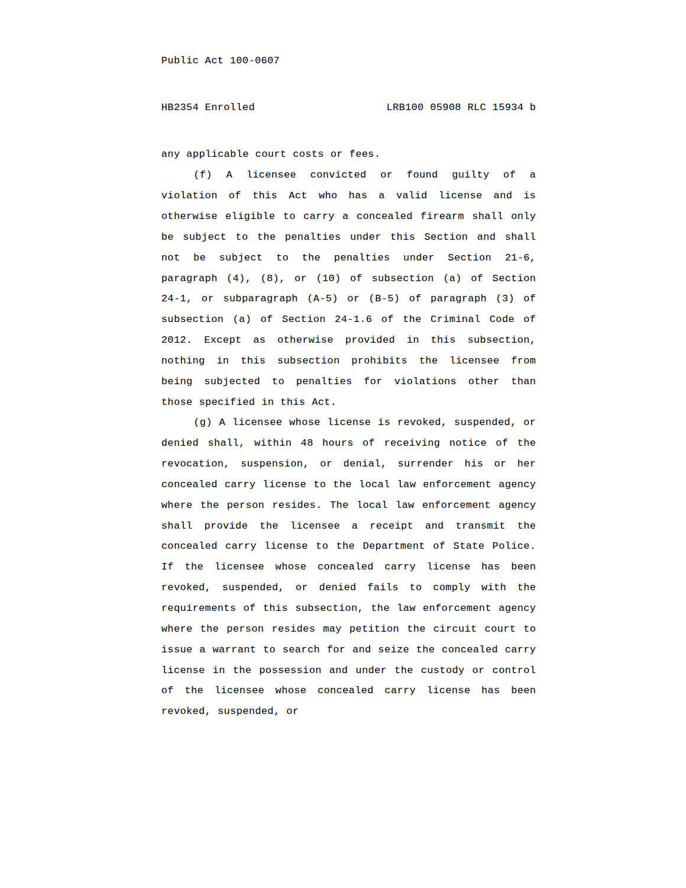Public Act 100-0607
HB2354 Enrolled LRB100 05908 RLC 15934 b
any applicable court costs or fees.
(f) A licensee convicted or found guilty of a violation of this Act who has a valid license and is otherwise eligible to carry a concealed firearm shall only be subject to the penalties under this Section and shall not be subject to the penalties under Section 21-6, paragraph (4), (8), or (10) of subsection (a) of Section 24-1, or subparagraph (A-5) or (B-5) of paragraph (3) of subsection (a) of Section 24-1.6 of the Criminal Code of 2012. Except as otherwise provided in this subsection, nothing in this subsection prohibits the licensee from being subjected to penalties for violations other than those specified in this Act.
(g) A licensee whose license is revoked, suspended, or denied shall, within 48 hours of receiving notice of the revocation, suspension, or denial, surrender his or her concealed carry license to the local law enforcement agency where the person resides. The local law enforcement agency shall provide the licensee a receipt and transmit the concealed carry license to the Department of State Police. If the licensee whose concealed carry license has been revoked, suspended, or denied fails to comply with the requirements of this subsection, the law enforcement agency where the person resides may petition the circuit court to issue a warrant to search for and seize the concealed carry license in the possession and under the custody or control of the licensee whose concealed carry license has been revoked, suspended, or